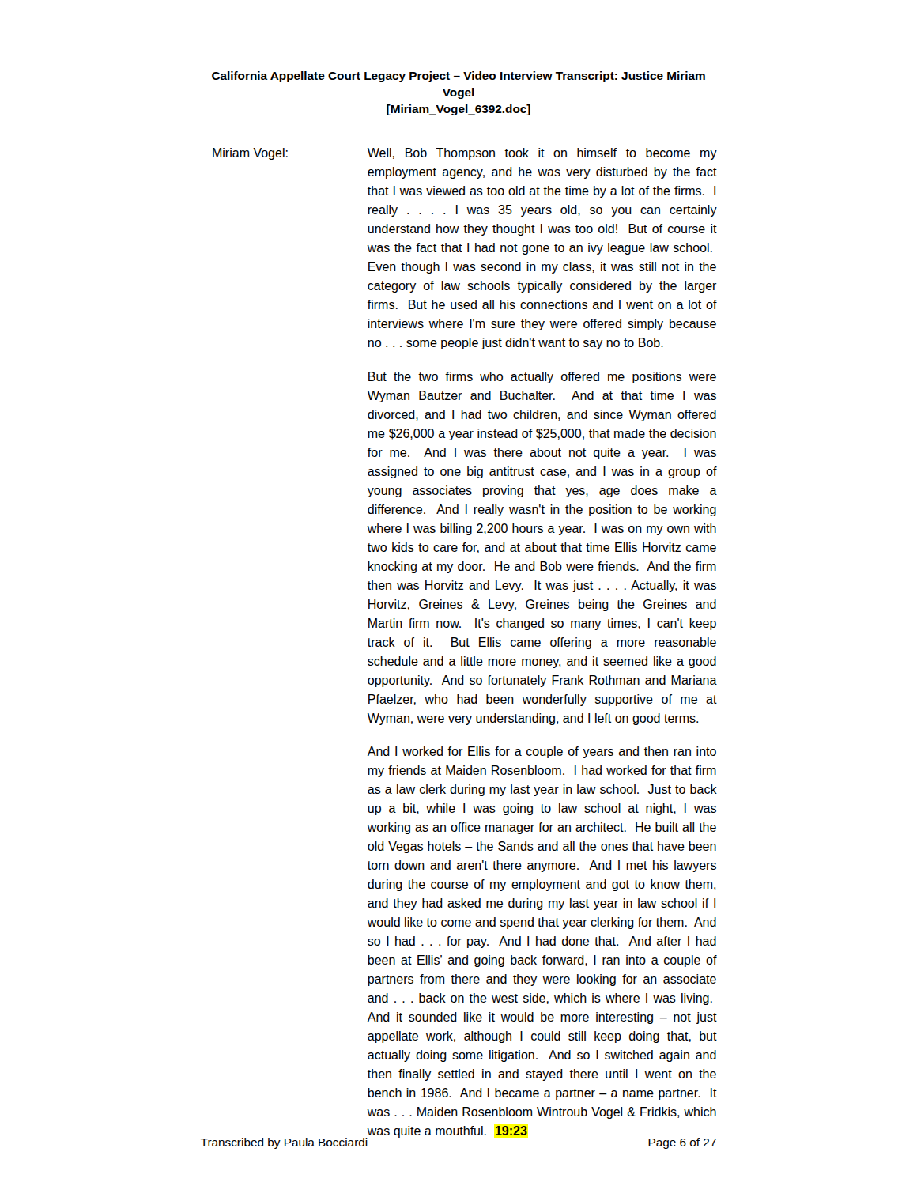California Appellate Court Legacy Project – Video Interview Transcript: Justice Miriam Vogel
[Miriam_Vogel_6392.doc]
Miriam Vogel:
Well, Bob Thompson took it on himself to become my employment agency, and he was very disturbed by the fact that I was viewed as too old at the time by a lot of the firms. I really . . . . I was 35 years old, so you can certainly understand how they thought I was too old! But of course it was the fact that I had not gone to an ivy league law school. Even though I was second in my class, it was still not in the category of law schools typically considered by the larger firms. But he used all his connections and I went on a lot of interviews where I'm sure they were offered simply because no . . . some people just didn't want to say no to Bob.
But the two firms who actually offered me positions were Wyman Bautzer and Buchalter. And at that time I was divorced, and I had two children, and since Wyman offered me $26,000 a year instead of $25,000, that made the decision for me. And I was there about not quite a year. I was assigned to one big antitrust case, and I was in a group of young associates proving that yes, age does make a difference. And I really wasn't in the position to be working where I was billing 2,200 hours a year. I was on my own with two kids to care for, and at about that time Ellis Horvitz came knocking at my door. He and Bob were friends. And the firm then was Horvitz and Levy. It was just . . . . Actually, it was Horvitz, Greines & Levy, Greines being the Greines and Martin firm now. It's changed so many times, I can't keep track of it. But Ellis came offering a more reasonable schedule and a little more money, and it seemed like a good opportunity. And so fortunately Frank Rothman and Mariana Pfaelzer, who had been wonderfully supportive of me at Wyman, were very understanding, and I left on good terms.
And I worked for Ellis for a couple of years and then ran into my friends at Maiden Rosenbloom. I had worked for that firm as a law clerk during my last year in law school. Just to back up a bit, while I was going to law school at night, I was working as an office manager for an architect. He built all the old Vegas hotels – the Sands and all the ones that have been torn down and aren't there anymore. And I met his lawyers during the course of my employment and got to know them, and they had asked me during my last year in law school if I would like to come and spend that year clerking for them. And so I had . . . for pay. And I had done that. And after I had been at Ellis' and going back forward, I ran into a couple of partners from there and they were looking for an associate and . . . back on the west side, which is where I was living. And it sounded like it would be more interesting – not just appellate work, although I could still keep doing that, but actually doing some litigation. And so I switched again and then finally settled in and stayed there until I went on the bench in 1986. And I became a partner – a name partner. It was . . . Maiden Rosenbloom Wintroub Vogel & Fridkis, which was quite a mouthful. 19:23
Transcribed by Paula Bocciardi Page 6 of 27